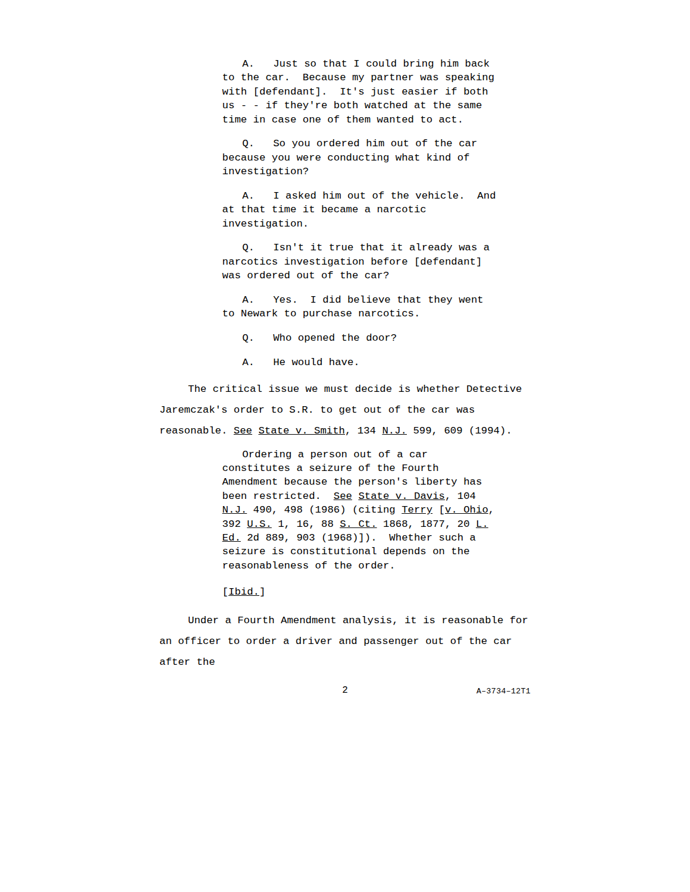A. Just so that I could bring him back to the car. Because my partner was speaking with [defendant]. It's just easier if both us - - if they're both watched at the same time in case one of them wanted to act.
Q. So you ordered him out of the car because you were conducting what kind of investigation?
A. I asked him out of the vehicle. And at that time it became a narcotic investigation.
Q. Isn't it true that it already was a narcotics investigation before [defendant] was ordered out of the car?
A. Yes. I did believe that they went to Newark to purchase narcotics.
Q. Who opened the door?
A. He would have.
The critical issue we must decide is whether Detective Jaremczak's order to S.R. to get out of the car was reasonable. See State v. Smith, 134 N.J. 599, 609 (1994).
Ordering a person out of a car constitutes a seizure of the Fourth Amendment because the person's liberty has been restricted. See State v. Davis, 104 N.J. 490, 498 (1986) (citing Terry [v. Ohio, 392 U.S. 1, 16, 88 S. Ct. 1868, 1877, 20 L. Ed. 2d 889, 903 (1968)]). Whether such a seizure is constitutional depends on the reasonableness of the order.
[Ibid.]
Under a Fourth Amendment analysis, it is reasonable for an officer to order a driver and passenger out of the car after the
2
A–3734–12T1